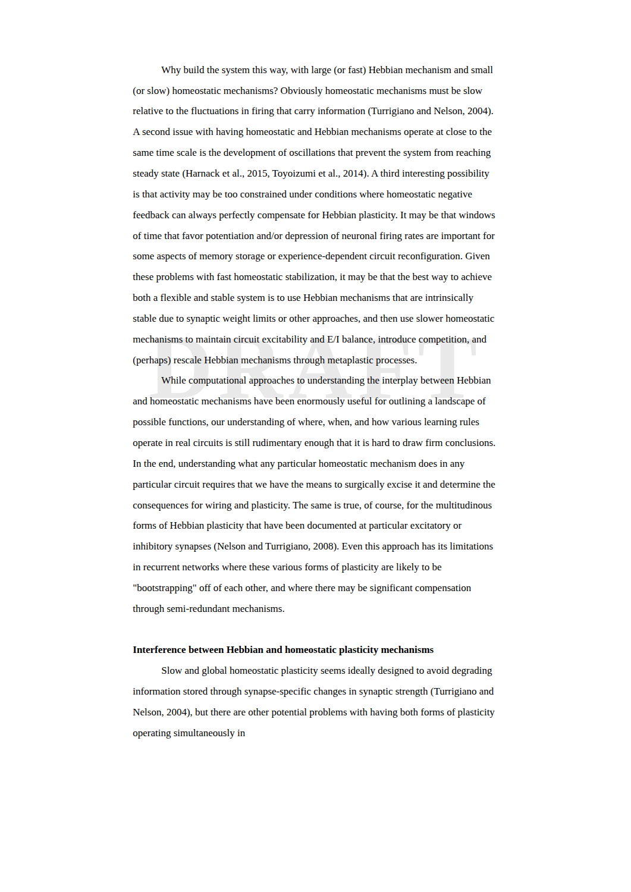DRAFT
Why build the system this way, with large (or fast) Hebbian mechanism and small (or slow) homeostatic mechanisms? Obviously homeostatic mechanisms must be slow relative to the fluctuations in firing that carry information (Turrigiano and Nelson, 2004). A second issue with having homeostatic and Hebbian mechanisms operate at close to the same time scale is the development of oscillations that prevent the system from reaching steady state (Harnack et al., 2015, Toyoizumi et al., 2014). A third interesting possibility is that activity may be too constrained under conditions where homeostatic negative feedback can always perfectly compensate for Hebbian plasticity. It may be that windows of time that favor potentiation and/or depression of neuronal firing rates are important for some aspects of memory storage or experience-dependent circuit reconfiguration. Given these problems with fast homeostatic stabilization, it may be that the best way to achieve both a flexible and stable system is to use Hebbian mechanisms that are intrinsically stable due to synaptic weight limits or other approaches, and then use slower homeostatic mechanisms to maintain circuit excitability and E/I balance, introduce competition, and (perhaps) rescale Hebbian mechanisms through metaplastic processes.
While computational approaches to understanding the interplay between Hebbian and homeostatic mechanisms have been enormously useful for outlining a landscape of possible functions, our understanding of where, when, and how various learning rules operate in real circuits is still rudimentary enough that it is hard to draw firm conclusions. In the end, understanding what any particular homeostatic mechanism does in any particular circuit requires that we have the means to surgically excise it and determine the consequences for wiring and plasticity. The same is true, of course, for the multitudinous forms of Hebbian plasticity that have been documented at particular excitatory or inhibitory synapses (Nelson and Turrigiano, 2008). Even this approach has its limitations in recurrent networks where these various forms of plasticity are likely to be "bootstrapping" off of each other, and where there may be significant compensation through semi-redundant mechanisms.
Interference between Hebbian and homeostatic plasticity mechanisms
Slow and global homeostatic plasticity seems ideally designed to avoid degrading information stored through synapse-specific changes in synaptic strength (Turrigiano and Nelson, 2004), but there are other potential problems with having both forms of plasticity operating simultaneously in